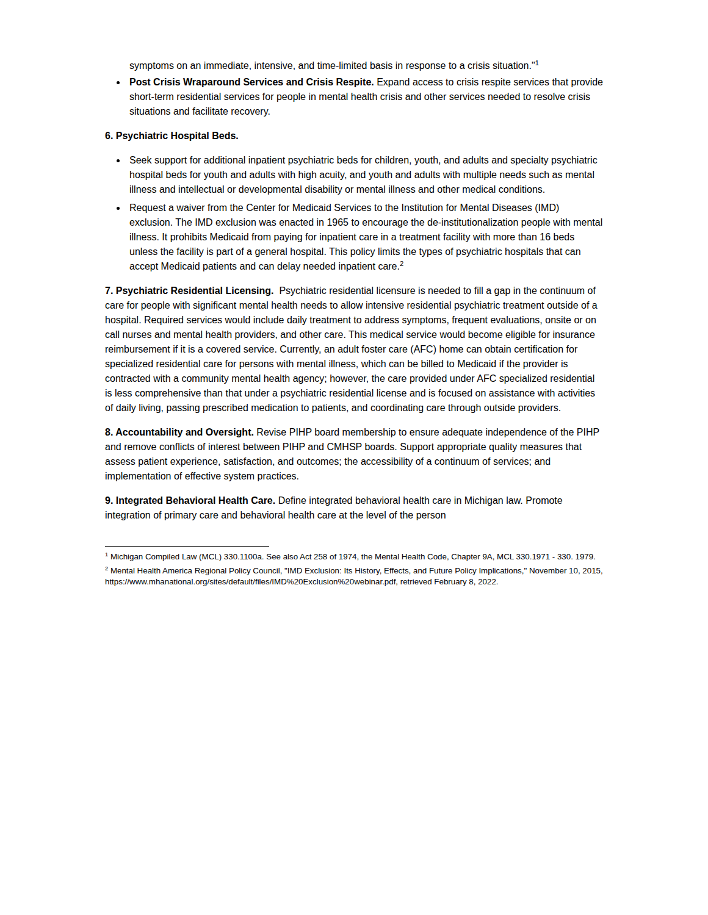symptoms on an immediate, intensive, and time-limited basis in response to a crisis situation."1
Post Crisis Wraparound Services and Crisis Respite. Expand access to crisis respite services that provide short-term residential services for people in mental health crisis and other services needed to resolve crisis situations and facilitate recovery.
6. Psychiatric Hospital Beds.
Seek support for additional inpatient psychiatric beds for children, youth, and adults and specialty psychiatric hospital beds for youth and adults with high acuity, and youth and adults with multiple needs such as mental illness and intellectual or developmental disability or mental illness and other medical conditions.
Request a waiver from the Center for Medicaid Services to the Institution for Mental Diseases (IMD) exclusion. The IMD exclusion was enacted in 1965 to encourage the de-institutionalization people with mental illness. It prohibits Medicaid from paying for inpatient care in a treatment facility with more than 16 beds unless the facility is part of a general hospital. This policy limits the types of psychiatric hospitals that can accept Medicaid patients and can delay needed inpatient care.2
7. Psychiatric Residential Licensing. Psychiatric residential licensure is needed to fill a gap in the continuum of care for people with significant mental health needs to allow intensive residential psychiatric treatment outside of a hospital. Required services would include daily treatment to address symptoms, frequent evaluations, onsite or on call nurses and mental health providers, and other care. This medical service would become eligible for insurance reimbursement if it is a covered service. Currently, an adult foster care (AFC) home can obtain certification for specialized residential care for persons with mental illness, which can be billed to Medicaid if the provider is contracted with a community mental health agency; however, the care provided under AFC specialized residential is less comprehensive than that under a psychiatric residential license and is focused on assistance with activities of daily living, passing prescribed medication to patients, and coordinating care through outside providers.
8. Accountability and Oversight. Revise PIHP board membership to ensure adequate independence of the PIHP and remove conflicts of interest between PIHP and CMHSP boards. Support appropriate quality measures that assess patient experience, satisfaction, and outcomes; the accessibility of a continuum of services; and implementation of effective system practices.
9. Integrated Behavioral Health Care. Define integrated behavioral health care in Michigan law. Promote integration of primary care and behavioral health care at the level of the person
1 Michigan Compiled Law (MCL) 330.1100a. See also Act 258 of 1974, the Mental Health Code, Chapter 9A, MCL 330.1971 - 330. 1979.
2 Mental Health America Regional Policy Council, "IMD Exclusion: Its History, Effects, and Future Policy Implications," November 10, 2015,
https://www.mhanational.org/sites/default/files/IMD%20Exclusion%20webinar.pdf, retrieved February 8, 2022.